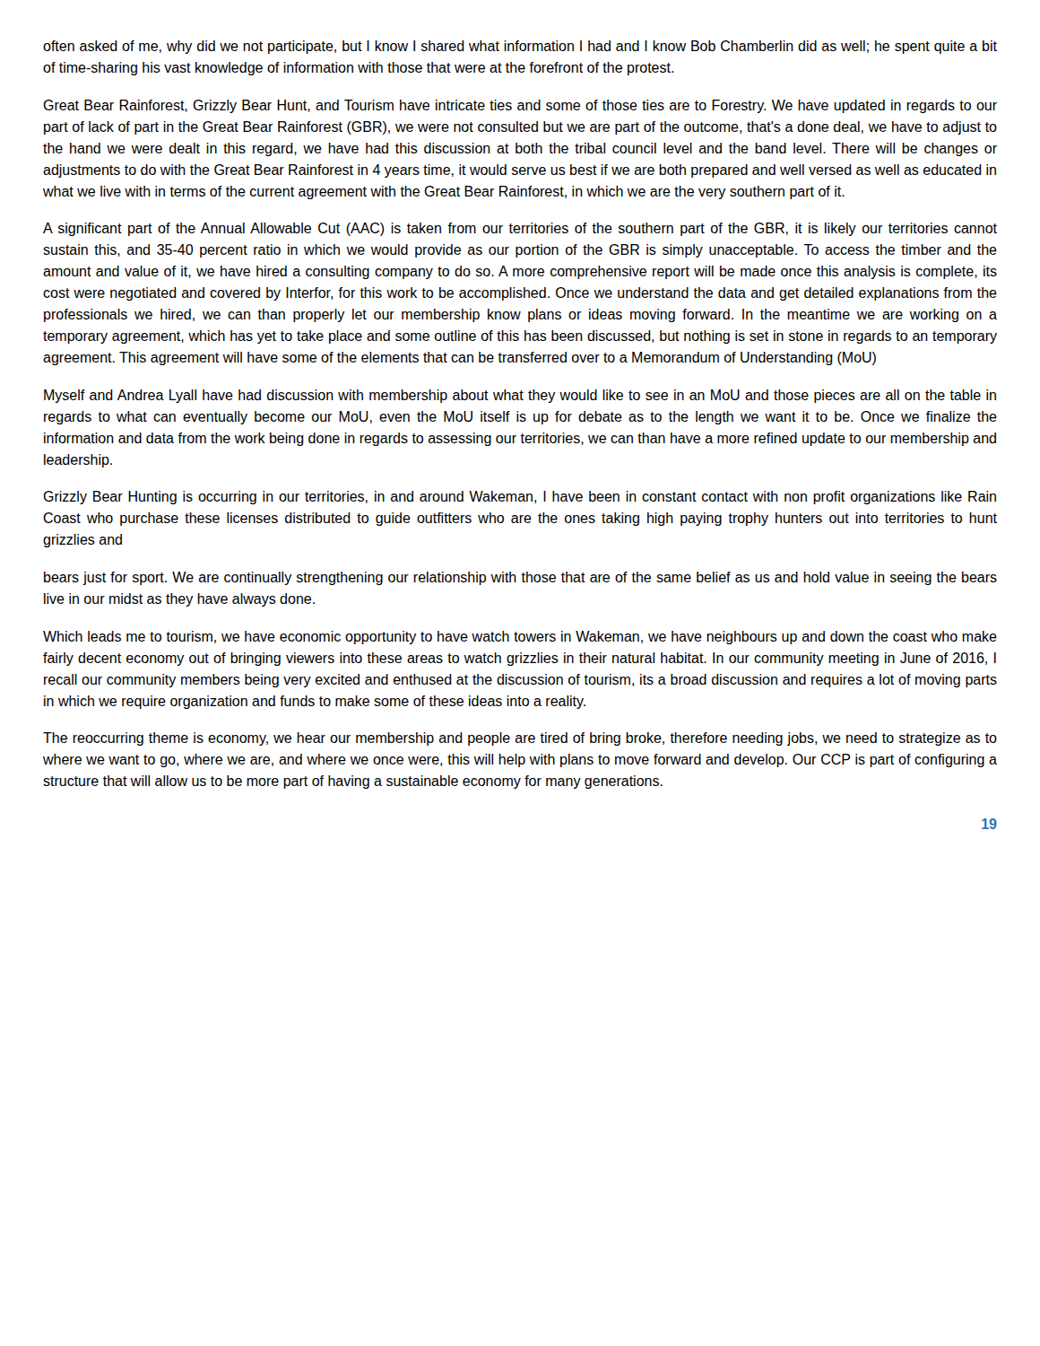often asked of me, why did we not participate, but I know I shared what information I had and I know Bob Chamberlin did as well; he spent quite a bit of time-sharing his vast knowledge of information with those that were at the forefront of the protest.
Great Bear Rainforest, Grizzly Bear Hunt, and Tourism have intricate ties and some of those ties are to Forestry. We have updated in regards to our part of lack of part in the Great Bear Rainforest (GBR), we were not consulted but we are part of the outcome, that's a done deal, we have to adjust to the hand we were dealt in this regard, we have had this discussion at both the tribal council level and the band level. There will be changes or adjustments to do with the Great Bear Rainforest in 4 years time, it would serve us best if we are both prepared and well versed as well as educated in what we live with in terms of the current agreement with the Great Bear Rainforest, in which we are the very southern part of it.
A significant part of the Annual Allowable Cut (AAC) is taken from our territories of the southern part of the GBR, it is likely our territories cannot sustain this, and 35-40 percent ratio in which we would provide as our portion of the GBR is simply unacceptable. To access the timber and the amount and value of it, we have hired a consulting company to do so. A more comprehensive report will be made once this analysis is complete, its cost were negotiated and covered by Interfor, for this work to be accomplished. Once we understand the data and get detailed explanations from the professionals we hired, we can than properly let our membership know plans or ideas moving forward. In the meantime we are working on a temporary agreement, which has yet to take place and some outline of this has been discussed, but nothing is set in stone in regards to an temporary agreement. This agreement will have some of the elements that can be transferred over to a Memorandum of Understanding (MoU)
Myself and Andrea Lyall have had discussion with membership about what they would like to see in an MoU and those pieces are all on the table in regards to what can eventually become our MoU, even the MoU itself is up for debate as to the length we want it to be. Once we finalize the information and data from the work being done in regards to assessing our territories, we can than have a more refined update to our membership and leadership.
Grizzly Bear Hunting is occurring in our territories, in and around Wakeman, I have been in constant contact with non profit organizations like Rain Coast who purchase these licenses distributed to guide outfitters who are the ones taking high paying trophy hunters out into territories to hunt grizzlies and
bears just for sport. We are continually strengthening our relationship with those that are of the same belief as us and hold value in seeing the bears live in our midst as they have always done.
Which leads me to tourism, we have economic opportunity to have watch towers in Wakeman, we have neighbours up and down the coast who make fairly decent economy out of bringing viewers into these areas to watch grizzlies in their natural habitat. In our community meeting in June of 2016, I recall our community members being very excited and enthused at the discussion of tourism, its a broad discussion and requires a lot of moving parts in which we require organization and funds to make some of these ideas into a reality.
The reoccurring theme is economy, we hear our membership and people are tired of bring broke, therefore needing jobs, we need to strategize as to where we want to go, where we are, and where we once were, this will help with plans to move forward and develop. Our CCP is part of configuring a structure that will allow us to be more part of having a sustainable economy for many generations.
19